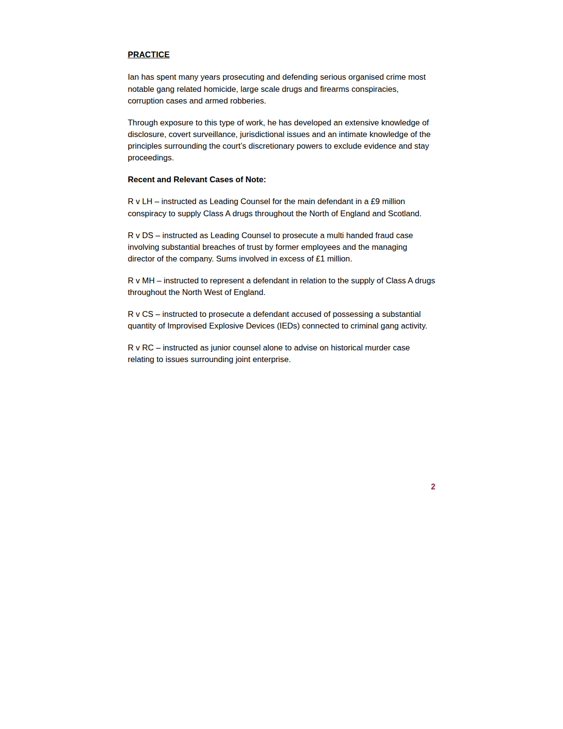PRACTICE
Ian has spent many years prosecuting and defending serious organised crime most notable gang related homicide, large scale drugs and firearms conspiracies, corruption cases and armed robberies.
Through exposure to this type of work, he has developed an extensive knowledge of disclosure, covert surveillance, jurisdictional issues and an intimate knowledge of the principles surrounding the court’s discretionary powers to exclude evidence and stay proceedings.
Recent and Relevant Cases of Note:
R v LH – instructed as Leading Counsel for the main defendant in a £9 million conspiracy to supply Class A drugs throughout the North of England and Scotland.
R v DS – instructed as Leading Counsel to prosecute a multi handed fraud case involving substantial breaches of trust by former employees and the managing director of the company. Sums involved in excess of £1 million.
R v MH – instructed to represent a defendant in relation to the supply of Class A drugs throughout the North West of England.
R v CS – instructed to prosecute a defendant accused of possessing a substantial quantity of Improvised Explosive Devices (IEDs) connected to criminal gang activity.
R v RC – instructed as junior counsel alone to advise on historical murder case relating to issues surrounding joint enterprise.
2